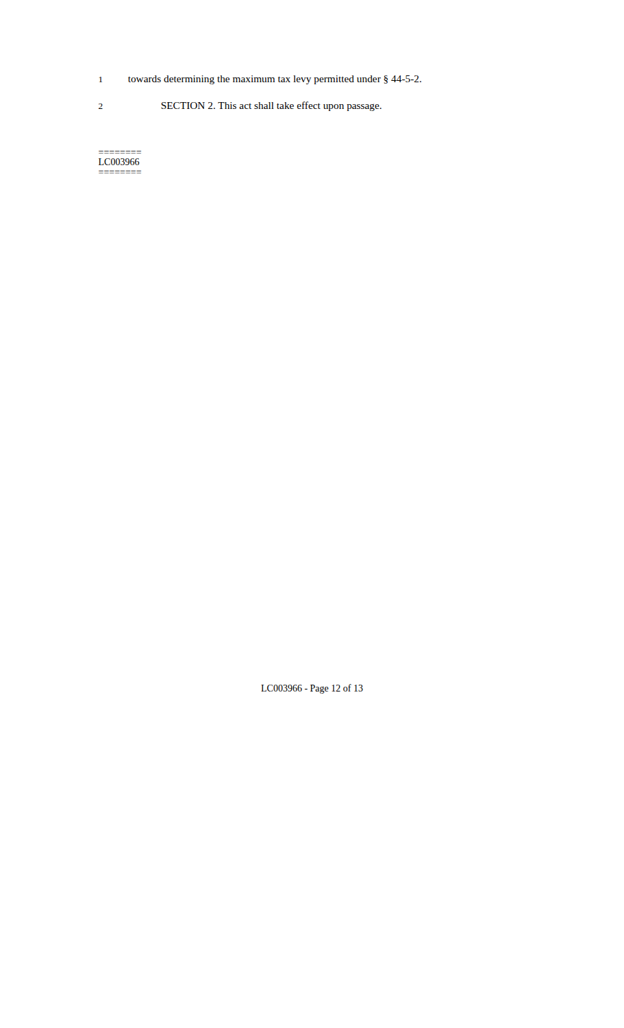1
towards determining the maximum tax levy permitted under § 44-5-2.
2
SECTION 2. This act shall take effect upon passage.
========
LC003966
========
LC003966 - Page 12 of 13